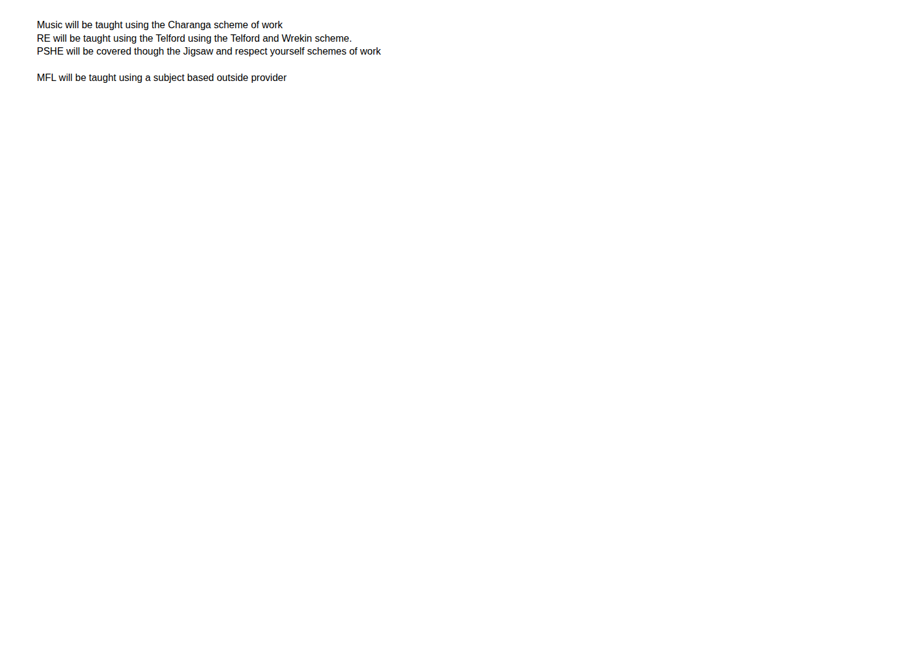Music will be taught using the Charanga scheme of work
RE will be taught using the Telford using the Telford and Wrekin scheme.
PSHE will be covered though the Jigsaw and respect yourself schemes of work
MFL will be taught using a subject based outside provider